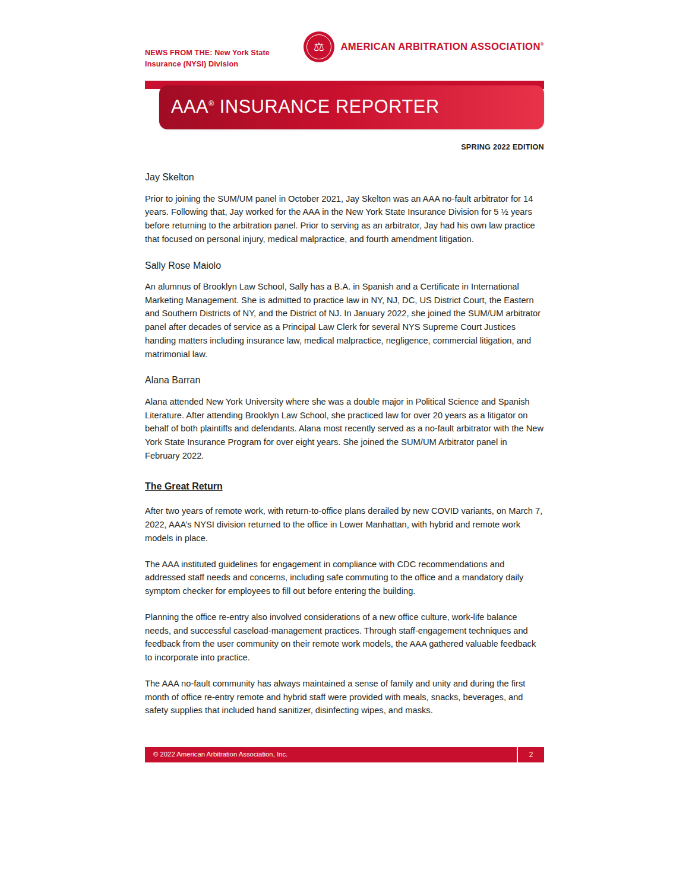NEWS FROM THE: New York State Insurance (NYSI) Division
⚖
AMERICAN ARBITRATION ASSOCIATION®
AAA® INSURANCE REPORTER
SPRING 2022 EDITION
Jay Skelton
Prior to joining the SUM/UM panel in October 2021, Jay Skelton was an AAA no-fault arbitrator for 14 years. Following that, Jay worked for the AAA in the New York State Insurance Division for 5 ½ years before returning to the arbitration panel. Prior to serving as an arbitrator, Jay had his own law practice that focused on personal injury, medical malpractice, and fourth amendment litigation.
Sally Rose Maiolo
An alumnus of Brooklyn Law School, Sally has a B.A. in Spanish and a Certificate in International Marketing Management. She is admitted to practice law in NY, NJ, DC, US District Court, the Eastern and Southern Districts of NY, and the District of NJ. In January 2022, she joined the SUM/UM arbitrator panel after decades of service as a Principal Law Clerk for several NYS Supreme Court Justices handing matters including insurance law, medical malpractice, negligence, commercial litigation, and matrimonial law.
Alana Barran
Alana attended New York University where she was a double major in Political Science and Spanish Literature. After attending Brooklyn Law School, she practiced law for over 20 years as a litigator on behalf of both plaintiffs and defendants. Alana most recently served as a no-fault arbitrator with the New York State Insurance Program for over eight years. She joined the SUM/UM Arbitrator panel in February 2022.
The Great Return
After two years of remote work, with return-to-office plans derailed by new COVID variants, on March 7, 2022, AAA’s NYSI division returned to the office in Lower Manhattan, with hybrid and remote work models in place.
The AAA instituted guidelines for engagement in compliance with CDC recommendations and addressed staff needs and concerns, including safe commuting to the office and a mandatory daily symptom checker for employees to fill out before entering the building.
Planning the office re-entry also involved considerations of a new office culture, work-life balance needs, and successful caseload-management practices. Through staff-engagement techniques and feedback from the user community on their remote work models, the AAA gathered valuable feedback to incorporate into practice.
The AAA no-fault community has always maintained a sense of family and unity and during the first month of office re-entry remote and hybrid staff were provided with meals, snacks, beverages, and safety supplies that included hand sanitizer, disinfecting wipes, and masks.
© 2022 American Arbitration Association, Inc.
2